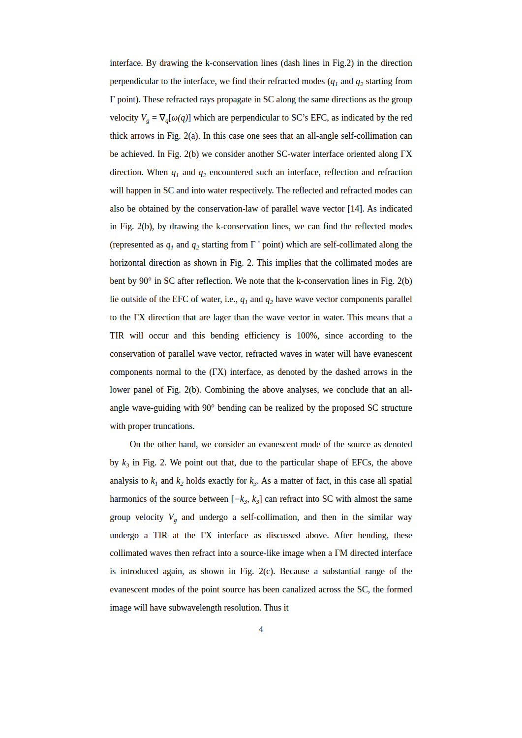interface. By drawing the k-conservation lines (dash lines in Fig.2) in the direction perpendicular to the interface, we find their refracted modes (q1 and q2 starting from Γ point). These refracted rays propagate in SC along the same directions as the group velocity Vg = ∇q[ω(q)] which are perpendicular to SC’s EFC, as indicated by the red thick arrows in Fig. 2(a). In this case one sees that an all-angle self-collimation can be achieved. In Fig. 2(b) we consider another SC-water interface oriented along ΓX direction. When q1 and q2 encountered such an interface, reflection and refraction will happen in SC and into water respectively. The reflected and refracted modes can also be obtained by the conservation-law of parallel wave vector [14]. As indicated in Fig. 2(b), by drawing the k-conservation lines, we can find the reflected modes (represented as q1 and q2 starting from Γ ' point) which are self-collimated along the horizontal direction as shown in Fig. 2. This implies that the collimated modes are bent by 90° in SC after reflection. We note that the k-conservation lines in Fig. 2(b) lie outside of the EFC of water, i.e., q1 and q2 have wave vector components parallel to the ΓX direction that are lager than the wave vector in water. This means that a TIR will occur and this bending efficiency is 100%, since according to the conservation of parallel wave vector, refracted waves in water will have evanescent components normal to the (ΓX) interface, as denoted by the dashed arrows in the lower panel of Fig. 2(b). Combining the above analyses, we conclude that an all-angle wave-guiding with 90° bending can be realized by the proposed SC structure with proper truncations.
On the other hand, we consider an evanescent mode of the source as denoted by k3 in Fig. 2. We point out that, due to the particular shape of EFCs, the above analysis to k1 and k2 holds exactly for k3. As a matter of fact, in this case all spatial harmonics of the source between [−k3, k3] can refract into SC with almost the same group velocity Vg and undergo a self-collimation, and then in the similar way undergo a TIR at the ΓX interface as discussed above. After bending, these collimated waves then refract into a source-like image when a ΓM directed interface is introduced again, as shown in Fig. 2(c). Because a substantial range of the evanescent modes of the point source has been canalized across the SC, the formed image will have subwavelength resolution. Thus it
4